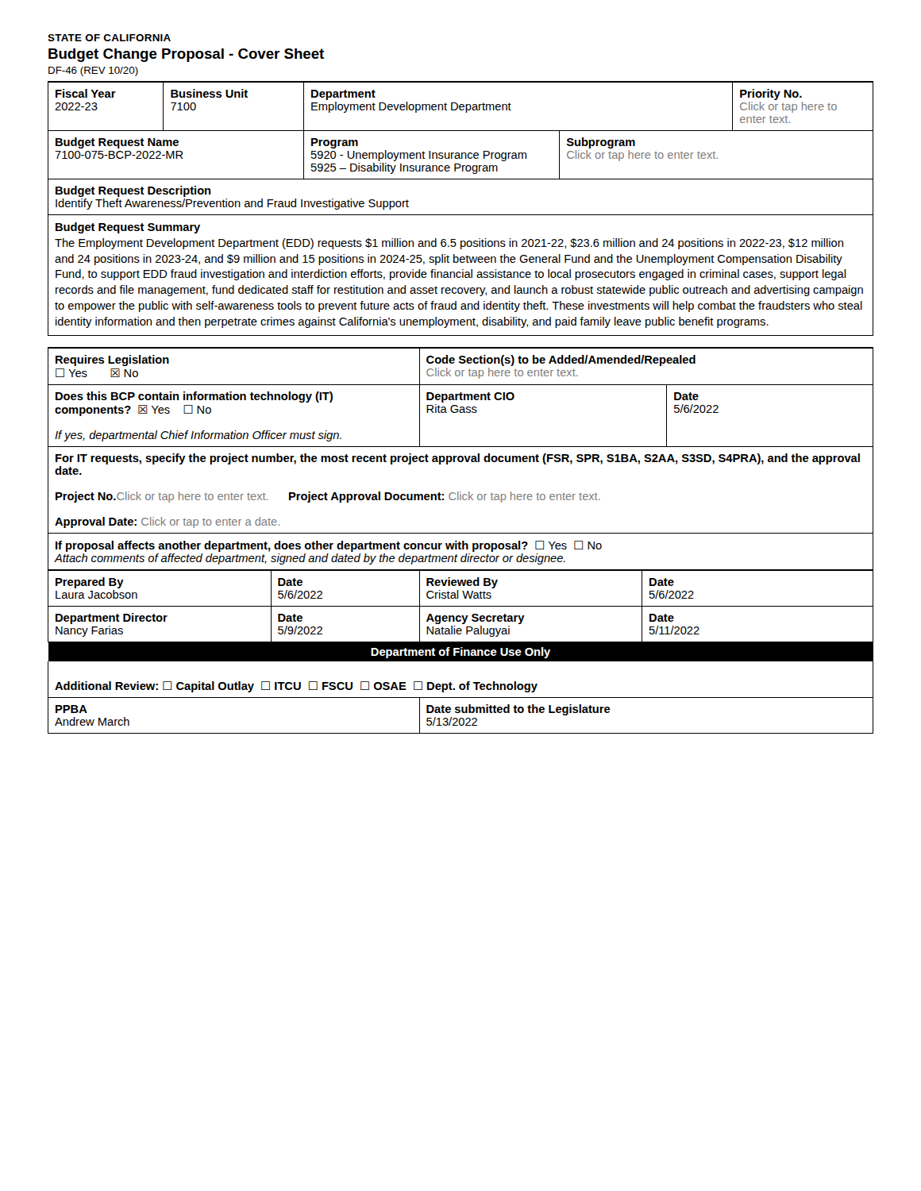STATE OF CALIFORNIA
Budget Change Proposal - Cover Sheet
DF-46 (REV 10/20)
| Fiscal Year 2022-23 | Business Unit 7100 | Department Employment Development Department | Priority No. Click or tap here to enter text. |
| Budget Request Name 7100-075-BCP-2022-MR | Program 5920 - Unemployment Insurance Program 5925 – Disability Insurance Program | Subprogram Click or tap here to enter text. |
| Budget Request Description Identify Theft Awareness/Prevention and Fraud Investigative Support |
| Budget Request Summary The Employment Development Department (EDD) requests $1 million and 6.5 positions in 2021-22, $23.6 million and 24 positions in 2022-23, $12 million and 24 positions in 2023-24, and $9 million and 15 positions in 2024-25, split between the General Fund and the Unemployment Compensation Disability Fund, to support EDD fraud investigation and interdiction efforts, provide financial assistance to local prosecutors engaged in criminal cases, support legal records and file management, fund dedicated staff for restitution and asset recovery, and launch a robust statewide public outreach and advertising campaign to empower the public with self-awareness tools to prevent future acts of fraud and identity theft. These investments will help combat the fraudsters who steal identity information and then perpetrate crimes against California's unemployment, disability, and paid family leave public benefit programs. |
| Requires Legislation ☐ Yes ☒ No | Code Section(s) to be Added/Amended/Repealed Click or tap here to enter text. |
| Does this BCP contain information technology (IT) components? ☒ Yes ☐ No If yes, departmental Chief Information Officer must sign. | Department CIO Rita Gass | Date 5/6/2022 |
| For IT requests, specify the project number, the most recent project approval document (FSR, SPR, S1BA, S2AA, S3SD, S4PRA), and the approval date. Project No. Click or tap here to enter text. Project Approval Document: Click or tap here to enter text. Approval Date: Click or tap to enter a date. |
| If proposal affects another department, does other department concur with proposal? ☐ Yes ☐ No Attach comments of affected department, signed and dated by the department director or designee. |
| Prepared By Laura Jacobson | Date 5/6/2022 | Reviewed By Cristal Watts | Date 5/6/2022 |
| Department Director Nancy Farias | Date 5/9/2022 | Agency Secretary Natalie Palugyai | Date 5/11/2022 |
| Department of Finance Use Only |
| Additional Review: ☐ Capital Outlay ☐ ITCU ☐ FSCU ☐ OSAE ☐ Dept. of Technology |
| PPBA Andrew March | Date submitted to the Legislature 5/13/2022 |